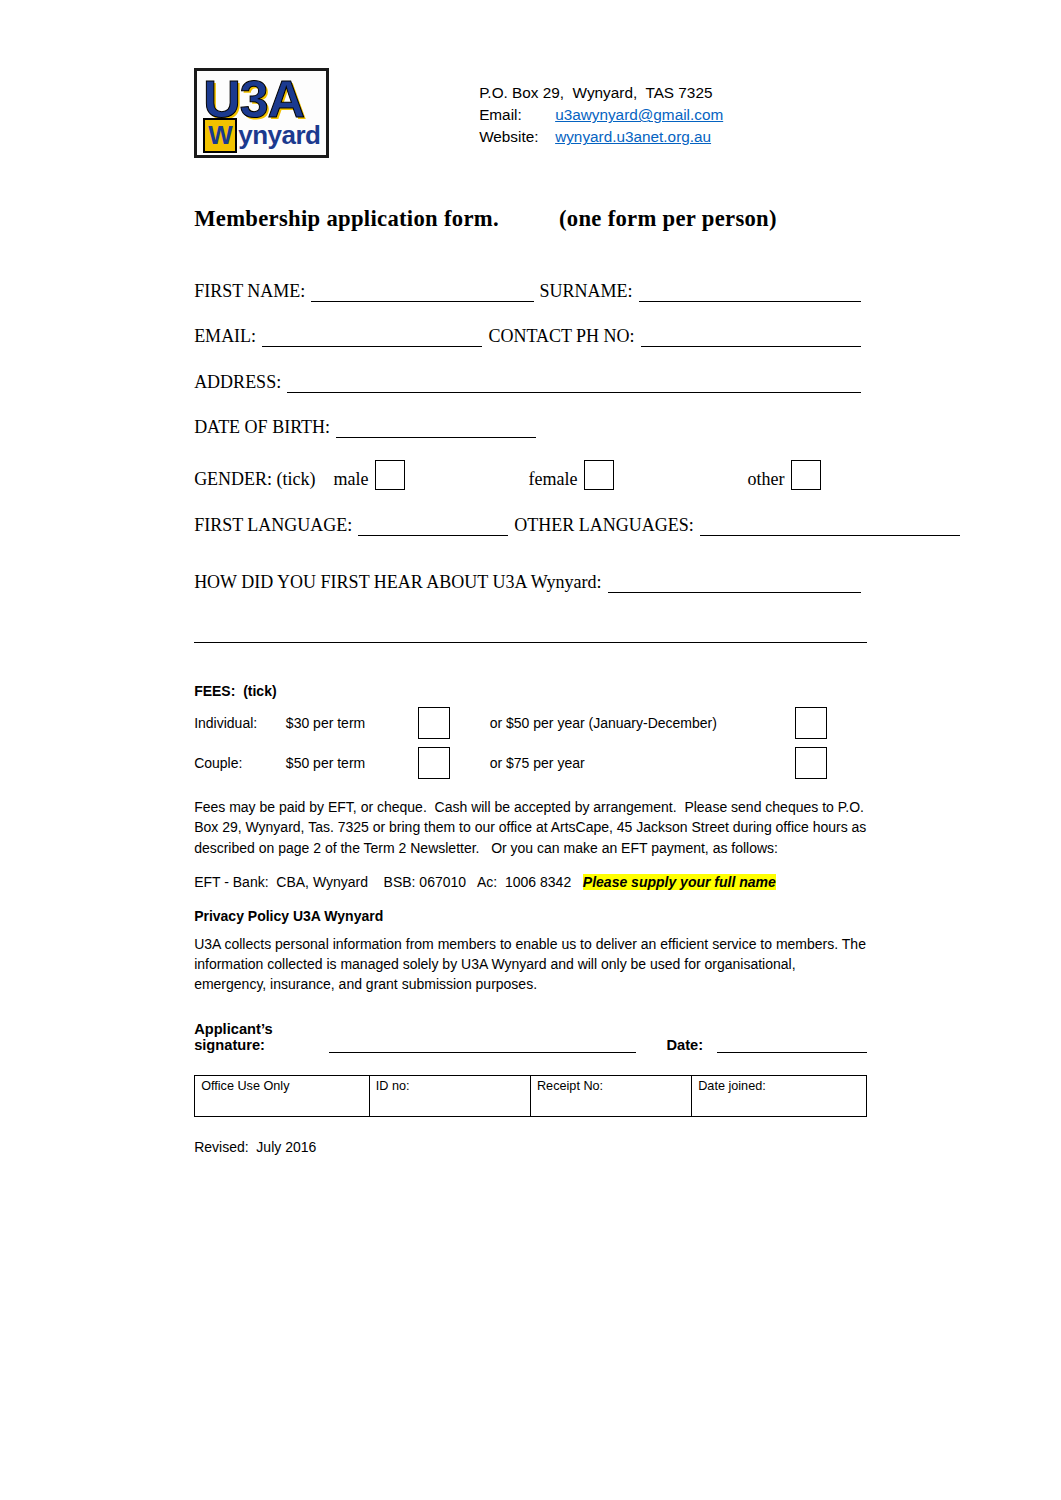U3A
Wynyard
| P.O. Box 29, Wynyard, TAS 7325 |
| Email: | u3awynyard@gmail.com |
| Website: | wynyard.u3anet.org.au |
Membership application form.(one form per person)
FIRST NAME: SURNAME:
EMAIL: CONTACT PH NO:
ADDRESS:
DATE OF BIRTH:
GENDER: (tick) male female other
FIRST LANGUAGE: OTHER LANGUAGES:
HOW DID YOU FIRST HEAR ABOUT U3A Wynyard:
FEES: (tick)
| Individual: | $30 per term | | or $50 per year (January-December) | |
| Couple: | $50 per term | | or $75 per year | |
Fees may be paid by EFT, or cheque. Cash will be accepted by arrangement. Please send cheques to P.O. Box 29, Wynyard, Tas. 7325 or bring them to our office at ArtsCape, 45 Jackson Street during office hours as described on page 2 of the Term 2 Newsletter. Or you can make an EFT payment, as follows:
EFT - Bank: CBA, Wynyard BSB: 067010 Ac: 1006 8342 Please supply your full name
Privacy Policy U3A Wynyard
U3A collects personal information from members to enable us to deliver an efficient service to members. The information collected is managed solely by U3A Wynyard and will only be used for organisational, emergency, insurance, and grant submission purposes.
Applicant’s signature: Date:
| Office Use Only | ID no: | Receipt No: | Date joined: |
Revised: July 2016